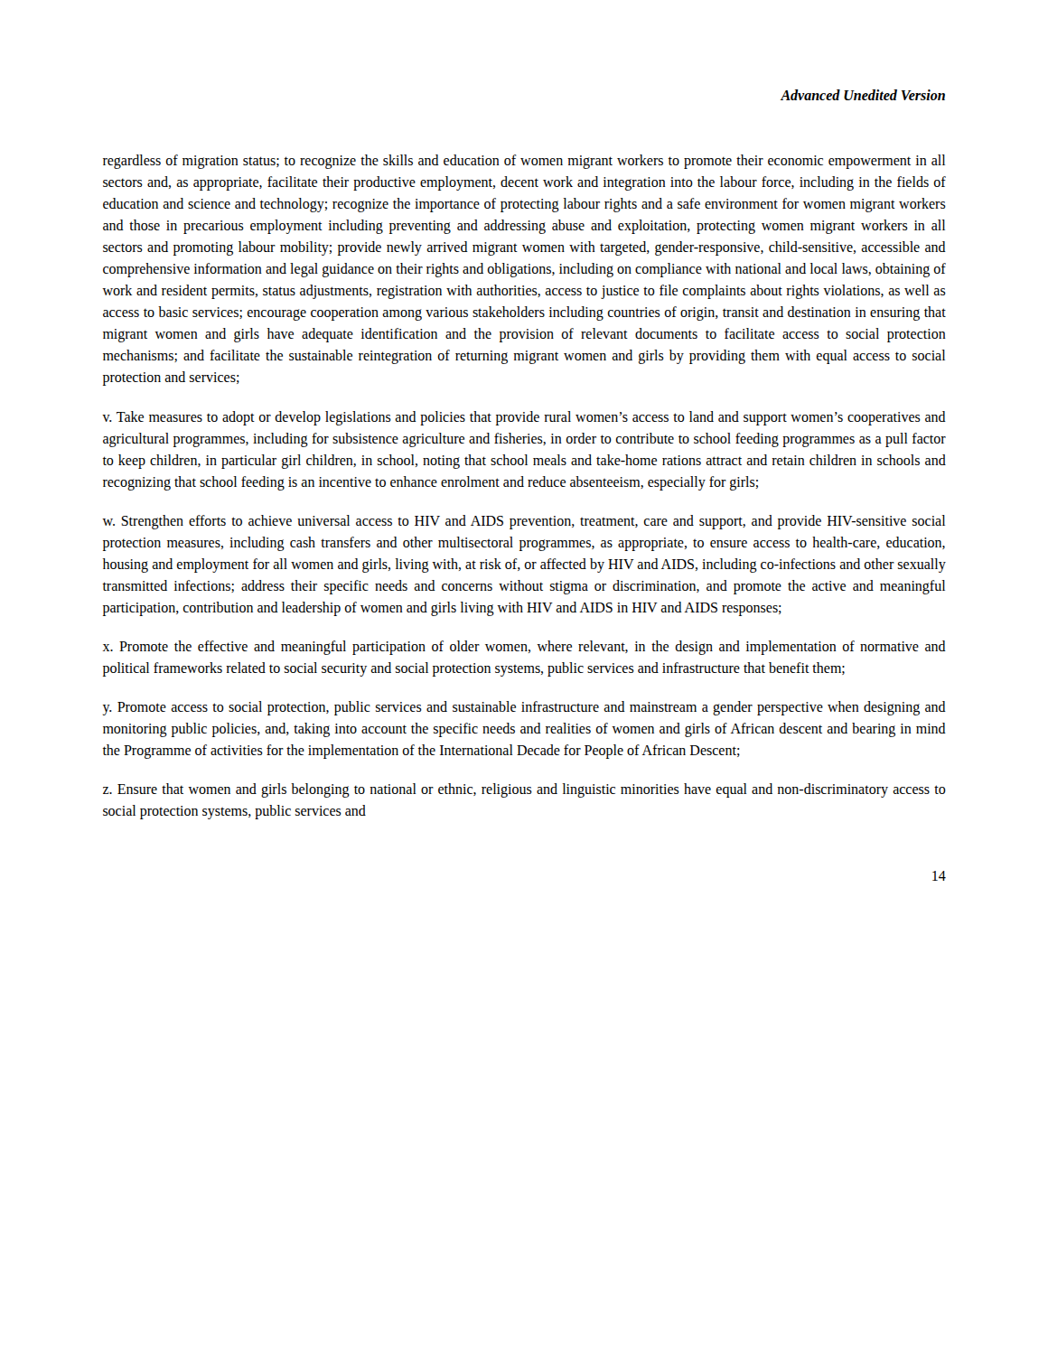Advanced Unedited Version
regardless of migration status; to recognize the skills and education of women migrant workers to promote their economic empowerment in all sectors and, as appropriate, facilitate their productive employment, decent work and integration into the labour force, including in the fields of education and science and technology; recognize the importance of protecting labour rights and a safe environment for women migrant workers and those in precarious employment including preventing and addressing abuse and exploitation, protecting women migrant workers in all sectors and promoting labour mobility; provide newly arrived migrant women with targeted, gender-responsive, child-sensitive, accessible and comprehensive information and legal guidance on their rights and obligations, including on compliance with national and local laws, obtaining of work and resident permits, status adjustments, registration with authorities, access to justice to file complaints about rights violations, as well as access to basic services; encourage cooperation among various stakeholders including countries of origin, transit and destination in ensuring that migrant women and girls have adequate identification and the provision of relevant documents to facilitate access to social protection mechanisms; and facilitate the sustainable reintegration of returning migrant women and girls by providing them with equal access to social protection and services;
v. Take measures to adopt or develop legislations and policies that provide rural women’s access to land and support women’s cooperatives and agricultural programmes, including for subsistence agriculture and fisheries, in order to contribute to school feeding programmes as a pull factor to keep children, in particular girl children, in school, noting that school meals and take-home rations attract and retain children in schools and recognizing that school feeding is an incentive to enhance enrolment and reduce absenteeism, especially for girls;
w. Strengthen efforts to achieve universal access to HIV and AIDS prevention, treatment, care and support, and provide HIV-sensitive social protection measures, including cash transfers and other multisectoral programmes, as appropriate, to ensure access to health-care, education, housing and employment for all women and girls, living with, at risk of, or affected by HIV and AIDS, including co-infections and other sexually transmitted infections; address their specific needs and concerns without stigma or discrimination, and promote the active and meaningful participation, contribution and leadership of women and girls living with HIV and AIDS in HIV and AIDS responses;
x. Promote the effective and meaningful participation of older women, where relevant, in the design and implementation of normative and political frameworks related to social security and social protection systems, public services and infrastructure that benefit them;
y. Promote access to social protection, public services and sustainable infrastructure and mainstream a gender perspective when designing and monitoring public policies, and, taking into account the specific needs and realities of women and girls of African descent and bearing in mind the Programme of activities for the implementation of the International Decade for People of African Descent;
z. Ensure that women and girls belonging to national or ethnic, religious and linguistic minorities have equal and non-discriminatory access to social protection systems, public services and
14